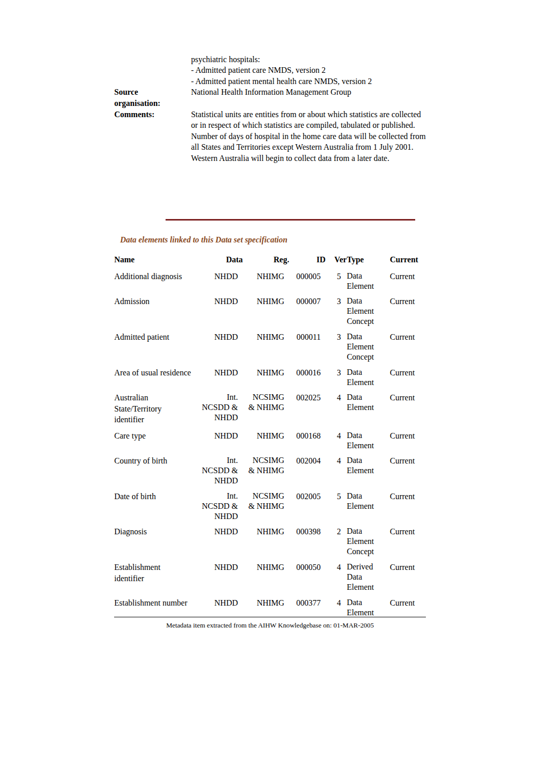| | psychiatric hospitals: - Admitted patient care NMDS, version 2 - Admitted patient mental health care NMDS, version 2 |
| Source organisation: | National Health Information Management Group |
| Comments: | Statistical units are entities from or about which statistics are collected or in respect of which statistics are compiled, tabulated or published. Number of days of hospital in the home care data will be collected from all States and Territories except Western Australia from 1 July 2001. Western Australia will begin to collect data from a later date. |
Data elements linked to this Data set specification
| Name | Data | Reg. | ID | Ver | Type | Current |
| --- | --- | --- | --- | --- | --- | --- |
| Additional diagnosis | NHDD | NHIMG | 000005 | 5 | Data Element | Current |
| Admission | NHDD | NHIMG | 000007 | 3 | Data Element Concept | Current |
| Admitted patient | NHDD | NHIMG | 000011 | 3 | Data Element Concept | Current |
| Area of usual residence | NHDD | NHIMG | 000016 | 3 | Data Element | Current |
| Australian State/Territory identifier | Int. NCSDD & NHDD | NCSIMG & NHIMG | 002025 | 4 | Data Element | Current |
| Care type | NHDD | NHIMG | 000168 | 4 | Data Element | Current |
| Country of birth | Int. NCSDD & NHDD | NCSIMG & NHIMG | 002004 | 4 | Data Element | Current |
| Date of birth | Int. NCSDD & NHDD | NCSIMG & NHIMG | 002005 | 5 | Data Element | Current |
| Diagnosis | NHDD | NHIMG | 000398 | 2 | Data Element Concept | Current |
| Establishment identifier | NHDD | NHIMG | 000050 | 4 | Derived Data Element | Current |
| Establishment number | NHDD | NHIMG | 000377 | 4 | Data Element | Current |
Metadata item extracted from the AIHW Knowledgebase on: 01-MAR-2005